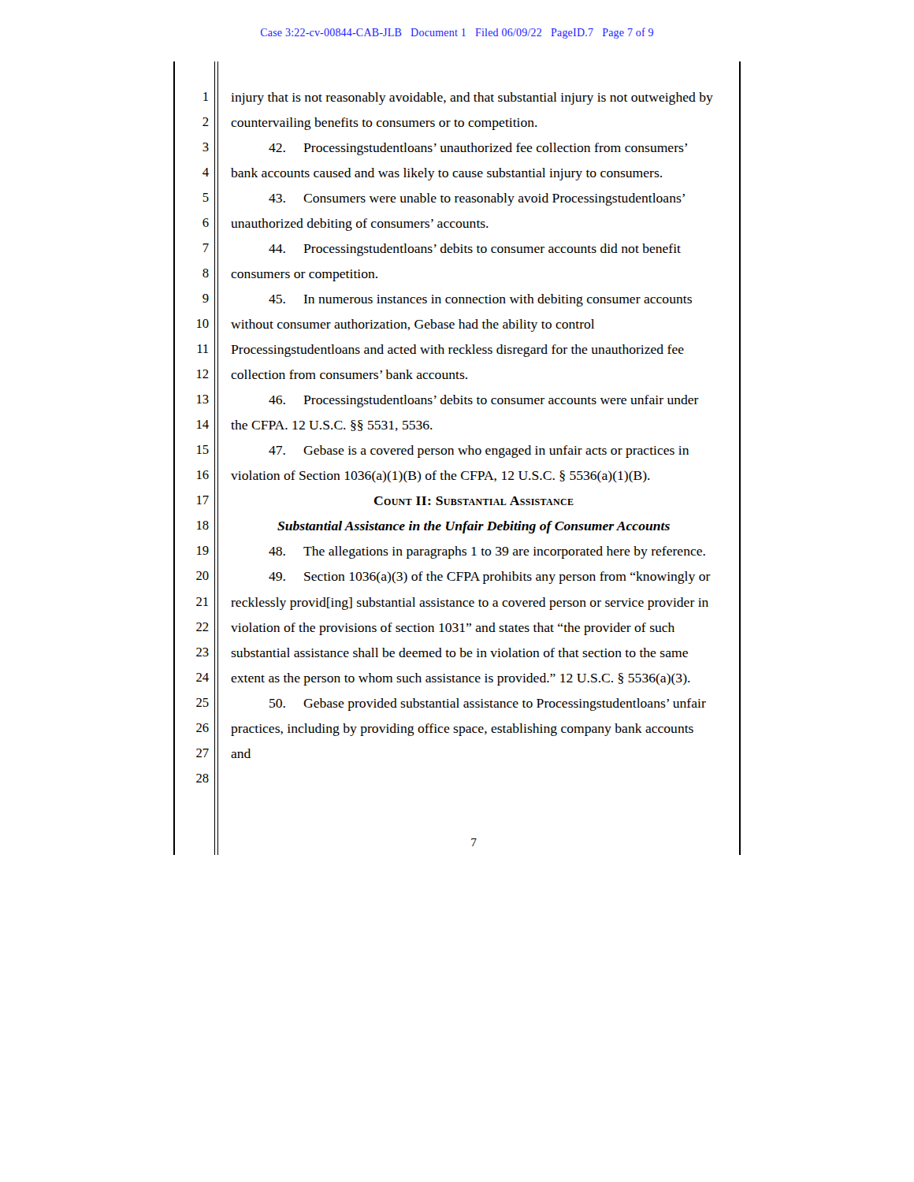Case 3:22-cv-00844-CAB-JLB Document 1 Filed 06/09/22 PageID.7 Page 7 of 9
1
2
3
4
5
6
7
8
9
10
11
12
13
14
15
16
17
18
19
20
21
22
23
24
25
26
27
28
injury that is not reasonably avoidable, and that substantial injury is not outweighed by countervailing benefits to consumers or to competition.
42. Processingstudentloans’ unauthorized fee collection from consumers’ bank accounts caused and was likely to cause substantial injury to consumers.
43. Consumers were unable to reasonably avoid Processingstudentloans’ unauthorized debiting of consumers’ accounts.
44. Processingstudentloans’ debits to consumer accounts did not benefit consumers or competition.
45. In numerous instances in connection with debiting consumer accounts without consumer authorization, Gebase had the ability to control Processingstudentloans and acted with reckless disregard for the unauthorized fee collection from consumers’ bank accounts.
46. Processingstudentloans’ debits to consumer accounts were unfair under the CFPA. 12 U.S.C. §§ 5531, 5536.
47. Gebase is a covered person who engaged in unfair acts or practices in violation of Section 1036(a)(1)(B) of the CFPA, 12 U.S.C. § 5536(a)(1)(B).
Count II: Substantial Assistance
Substantial Assistance in the Unfair Debiting of Consumer Accounts
48. The allegations in paragraphs 1 to 39 are incorporated here by reference.
49. Section 1036(a)(3) of the CFPA prohibits any person from “knowingly or recklessly provid[ing] substantial assistance to a covered person or service provider in violation of the provisions of section 1031” and states that “the provider of such substantial assistance shall be deemed to be in violation of that section to the same extent as the person to whom such assistance is provided.” 12 U.S.C. § 5536(a)(3).
50. Gebase provided substantial assistance to Processingstudentloans’ unfair practices, including by providing office space, establishing company bank accounts and
7